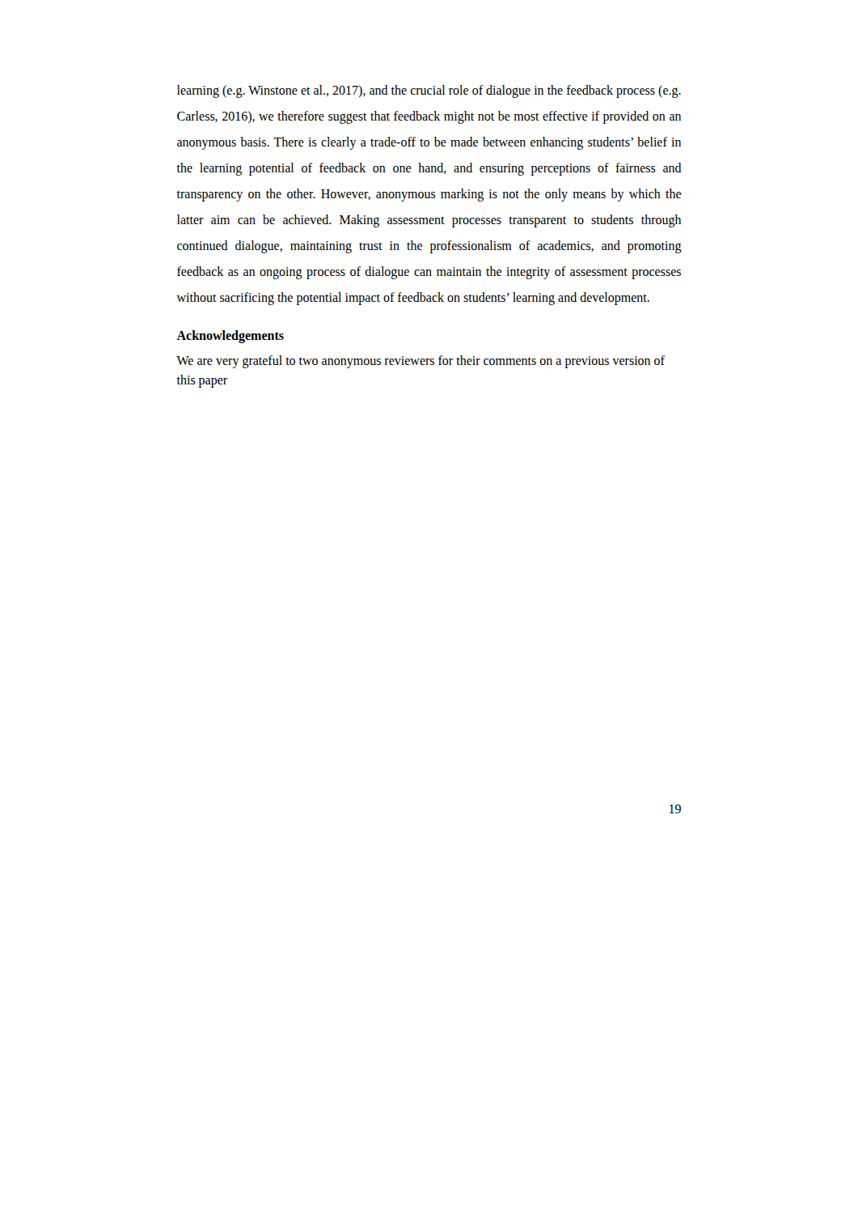learning (e.g. Winstone et al., 2017), and the crucial role of dialogue in the feedback process (e.g. Carless, 2016), we therefore suggest that feedback might not be most effective if provided on an anonymous basis. There is clearly a trade-off to be made between enhancing students’ belief in the learning potential of feedback on one hand, and ensuring perceptions of fairness and transparency on the other. However, anonymous marking is not the only means by which the latter aim can be achieved. Making assessment processes transparent to students through continued dialogue, maintaining trust in the professionalism of academics, and promoting feedback as an ongoing process of dialogue can maintain the integrity of assessment processes without sacrificing the potential impact of feedback on students’ learning and development.
Acknowledgements
We are very grateful to two anonymous reviewers for their comments on a previous version of this paper
19